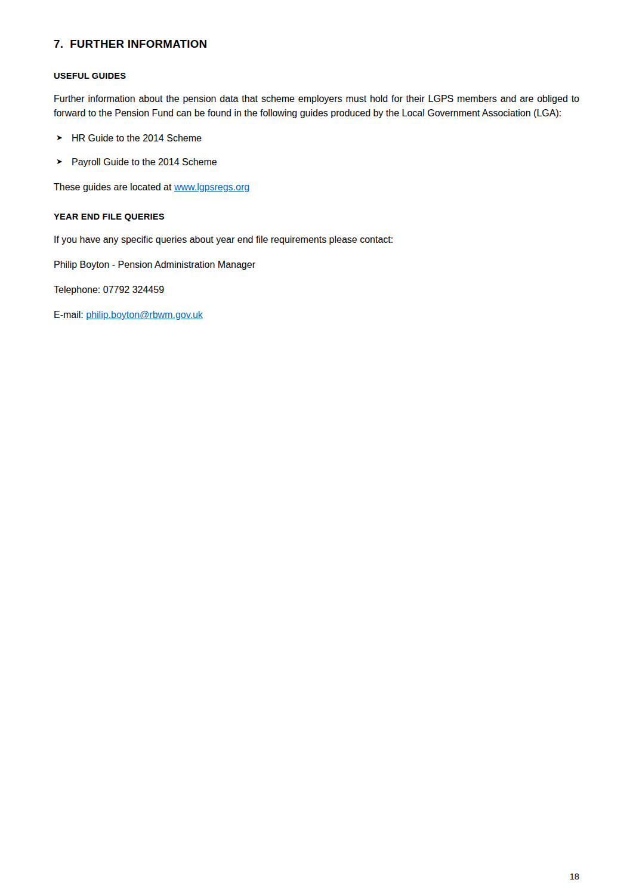7. FURTHER INFORMATION
USEFUL GUIDES
Further information about the pension data that scheme employers must hold for their LGPS members and are obliged to forward to the Pension Fund can be found in the following guides produced by the Local Government Association (LGA):
HR Guide to the 2014 Scheme
Payroll Guide to the 2014 Scheme
These guides are located at www.lgpsregs.org
YEAR END FILE QUERIES
If you have any specific queries about year end file requirements please contact:
Philip Boyton - Pension Administration Manager
Telephone: 07792 324459
E-mail: philip.boyton@rbwm.gov.uk
18